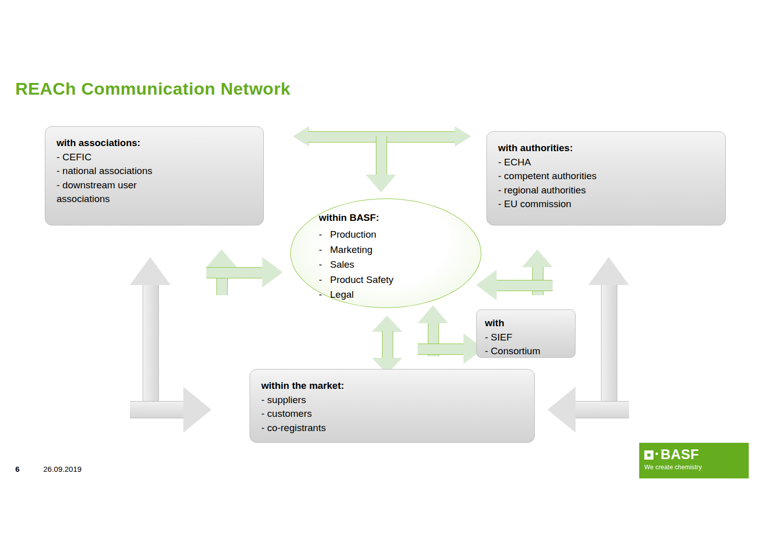REACh Communication Network
with associations:
- CEFIC
- national associations
- downstream user
associations
with authorities:
- ECHA
- competent authorities
- regional authorities
- EU commission
with
- SIEF
- Consortium
within the market:
- suppliers
- customers
- co-registrants
within BASF:
Production
Marketing
Sales
Product Safety
Legal
6
26.09.2019
■ BASF We create chemistry